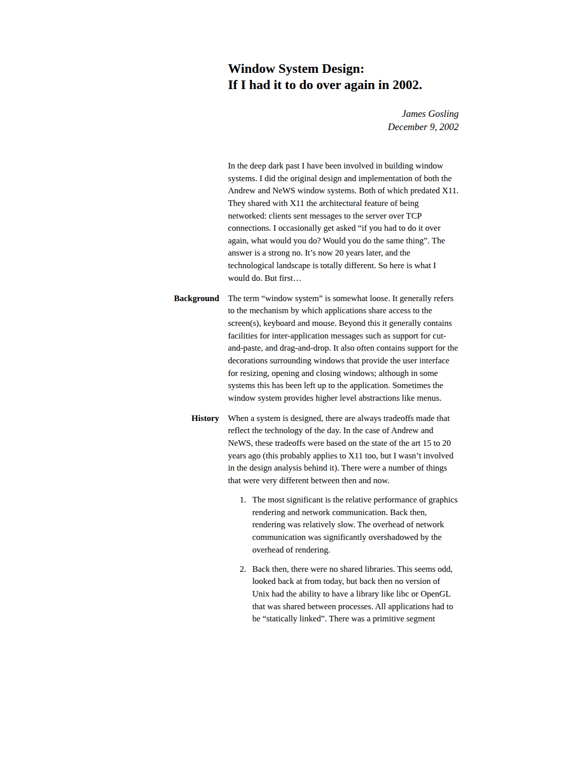Window System Design:
If I had it to do over again in 2002.
James Gosling
December 9, 2002
In the deep dark past I have been involved in building window systems. I did the original design and implementation of both the Andrew and NeWS window systems. Both of which predated X11. They shared with X11 the architectural feature of being networked: clients sent messages to the server over TCP connections. I occasionally get asked “if you had to do it over again, what would you do? Would you do the same thing”. The answer is a strong no. It’s now 20 years later, and the technological landscape is totally different. So here is what I would do. But first…
Background
The term “window system” is somewhat loose. It generally refers to the mechanism by which applications share access to the screen(s), keyboard and mouse. Beyond this it generally contains facilities for inter-application messages such as support for cut-and-paste, and drag-and-drop. It also often contains support for the decorations surrounding windows that provide the user interface for resizing, opening and closing windows; although in some systems this has been left up to the application. Sometimes the window system provides higher level abstractions like menus.
History
When a system is designed, there are always tradeoffs made that reflect the technology of the day. In the case of Andrew and NeWS, these tradeoffs were based on the state of the art 15 to 20 years ago (this probably applies to X11 too, but I wasn’t involved in the design analysis behind it). There were a number of things that were very different between then and now.
The most significant is the relative performance of graphics rendering and network communication. Back then, rendering was relatively slow. The overhead of network communication was significantly overshadowed by the overhead of rendering.
Back then, there were no shared libraries. This seems odd, looked back at from today, but back then no version of Unix had the ability to have a library like libc or OpenGL that was shared between processes. All applications had to be “statically linked”. There was a primitive segment